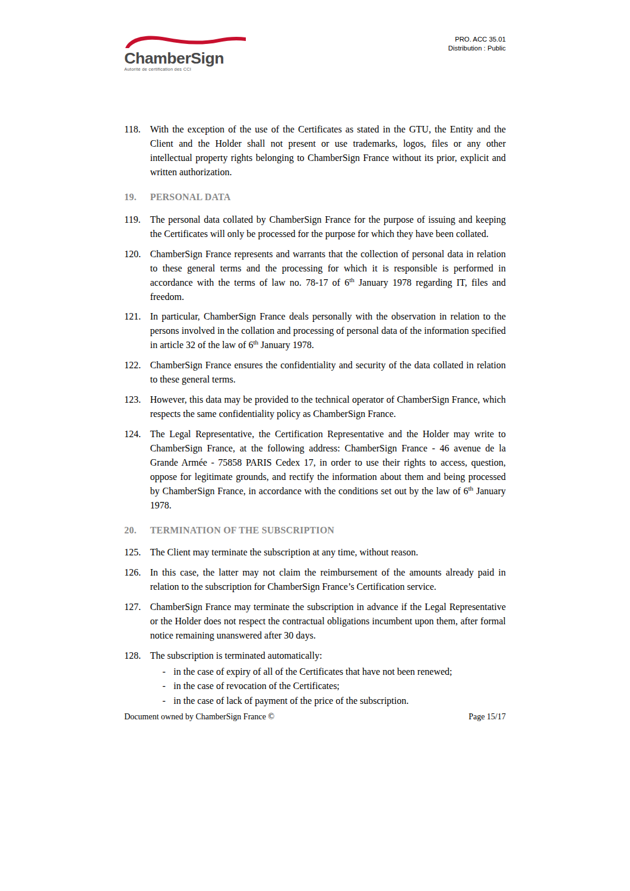ChamberSign
Autorité de certification des CCI
PRO. ACC 35.01
Distribution : Public
118. With the exception of the use of the Certificates as stated in the GTU, the Entity and the Client and the Holder shall not present or use trademarks, logos, files or any other intellectual property rights belonging to ChamberSign France without its prior, explicit and written authorization.
19. PERSONAL DATA
119. The personal data collated by ChamberSign France for the purpose of issuing and keeping the Certificates will only be processed for the purpose for which they have been collated.
120. ChamberSign France represents and warrants that the collection of personal data in relation to these general terms and the processing for which it is responsible is performed in accordance with the terms of law no. 78-17 of 6th January 1978 regarding IT, files and freedom.
121. In particular, ChamberSign France deals personally with the observation in relation to the persons involved in the collation and processing of personal data of the information specified in article 32 of the law of 6th January 1978.
122. ChamberSign France ensures the confidentiality and security of the data collated in relation to these general terms.
123. However, this data may be provided to the technical operator of ChamberSign France, which respects the same confidentiality policy as ChamberSign France.
124. The Legal Representative, the Certification Representative and the Holder may write to ChamberSign France, at the following address: ChamberSign France - 46 avenue de la Grande Armée - 75858 PARIS Cedex 17, in order to use their rights to access, question, oppose for legitimate grounds, and rectify the information about them and being processed by ChamberSign France, in accordance with the conditions set out by the law of 6th January 1978.
20. TERMINATION OF THE SUBSCRIPTION
125. The Client may terminate the subscription at any time, without reason.
126. In this case, the latter may not claim the reimbursement of the amounts already paid in relation to the subscription for ChamberSign France’s Certification service.
127. ChamberSign France may terminate the subscription in advance if the Legal Representative or the Holder does not respect the contractual obligations incumbent upon them, after formal notice remaining unanswered after 30 days.
128. The subscription is terminated automatically:
in the case of expiry of all of the Certificates that have not been renewed;
in the case of revocation of the Certificates;
in the case of lack of payment of the price of the subscription.
Document owned by ChamberSign France ©
Page 15/17